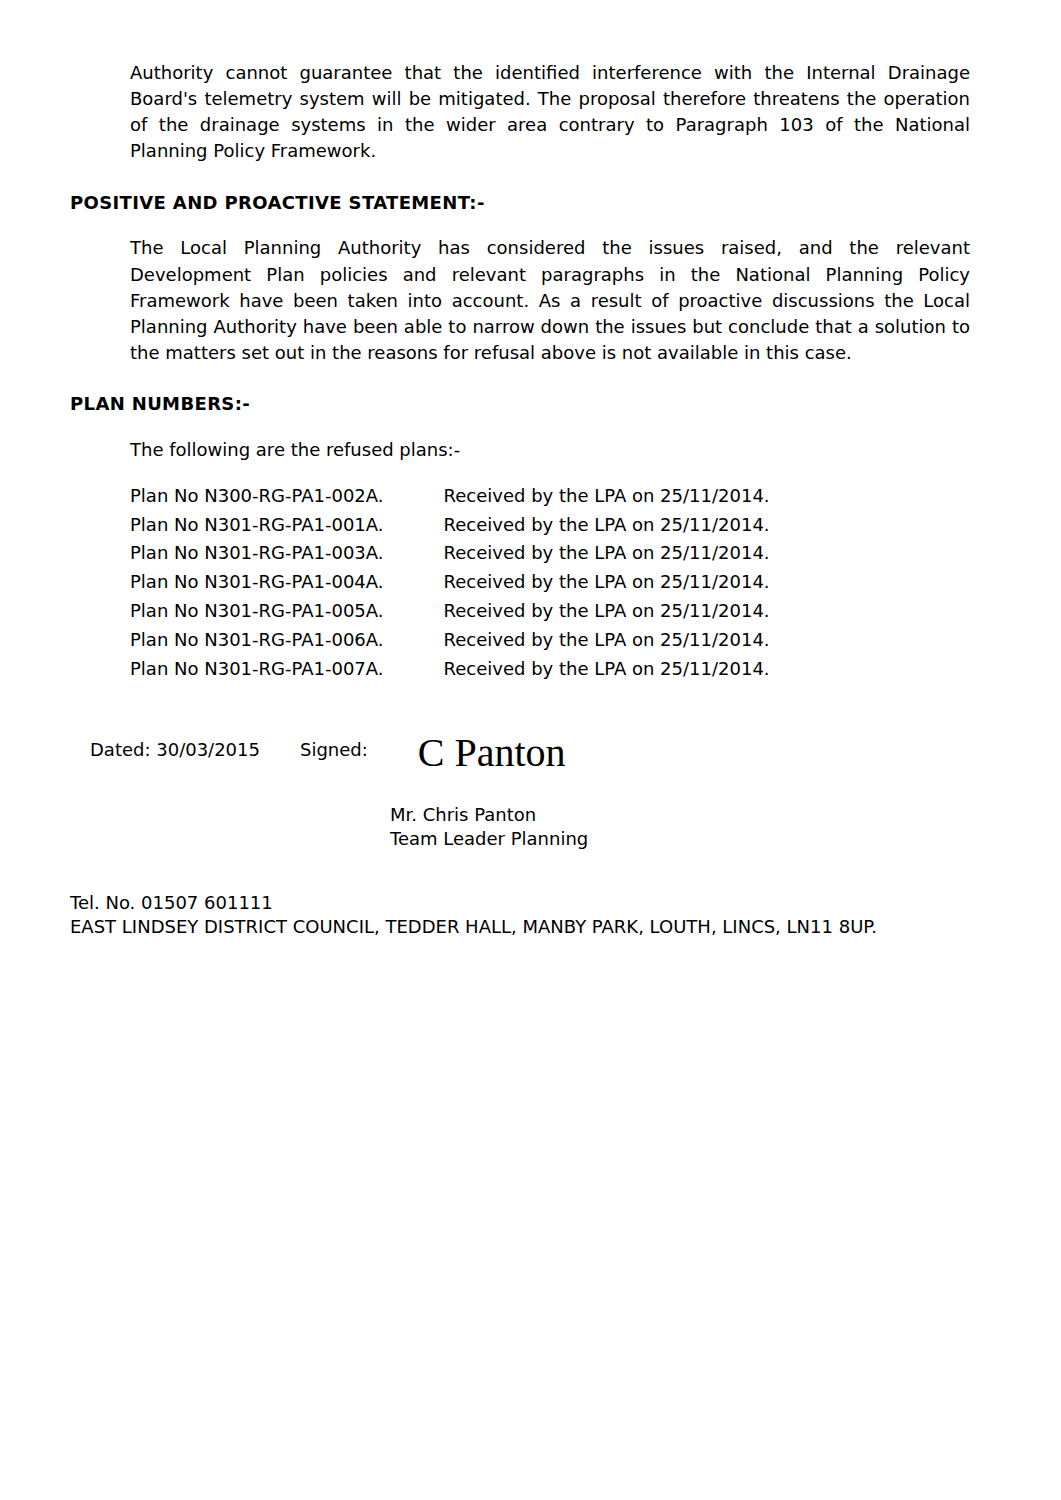Authority cannot guarantee that the identified interference with the Internal Drainage Board's telemetry system will be mitigated. The proposal therefore threatens the operation of the drainage systems in the wider area contrary to Paragraph 103 of the National Planning Policy Framework.
POSITIVE AND PROACTIVE STATEMENT:-
The Local Planning Authority has considered the issues raised, and the relevant Development Plan policies and relevant paragraphs in the National Planning Policy Framework have been taken into account. As a result of proactive discussions the Local Planning Authority have been able to narrow down the issues but conclude that a solution to the matters set out in the reasons for refusal above is not available in this case.
PLAN NUMBERS:-
The following are the refused plans:-
| Plan No N300-RG-PA1-002A. | Received by the LPA on 25/11/2014. |
| Plan No N301-RG-PA1-001A. | Received by the LPA on 25/11/2014. |
| Plan No N301-RG-PA1-003A. | Received by the LPA on 25/11/2014. |
| Plan No N301-RG-PA1-004A. | Received by the LPA on 25/11/2014. |
| Plan No N301-RG-PA1-005A. | Received by the LPA on 25/11/2014. |
| Plan No N301-RG-PA1-006A. | Received by the LPA on 25/11/2014. |
| Plan No N301-RG-PA1-007A. | Received by the LPA on 25/11/2014. |
Dated: 30/03/2015 Signed: C Panton
Mr. Chris Panton
Team Leader Planning
Tel. No. 01507 601111
EAST LINDSEY DISTRICT COUNCIL, TEDDER HALL, MANBY PARK, LOUTH, LINCS, LN11 8UP.